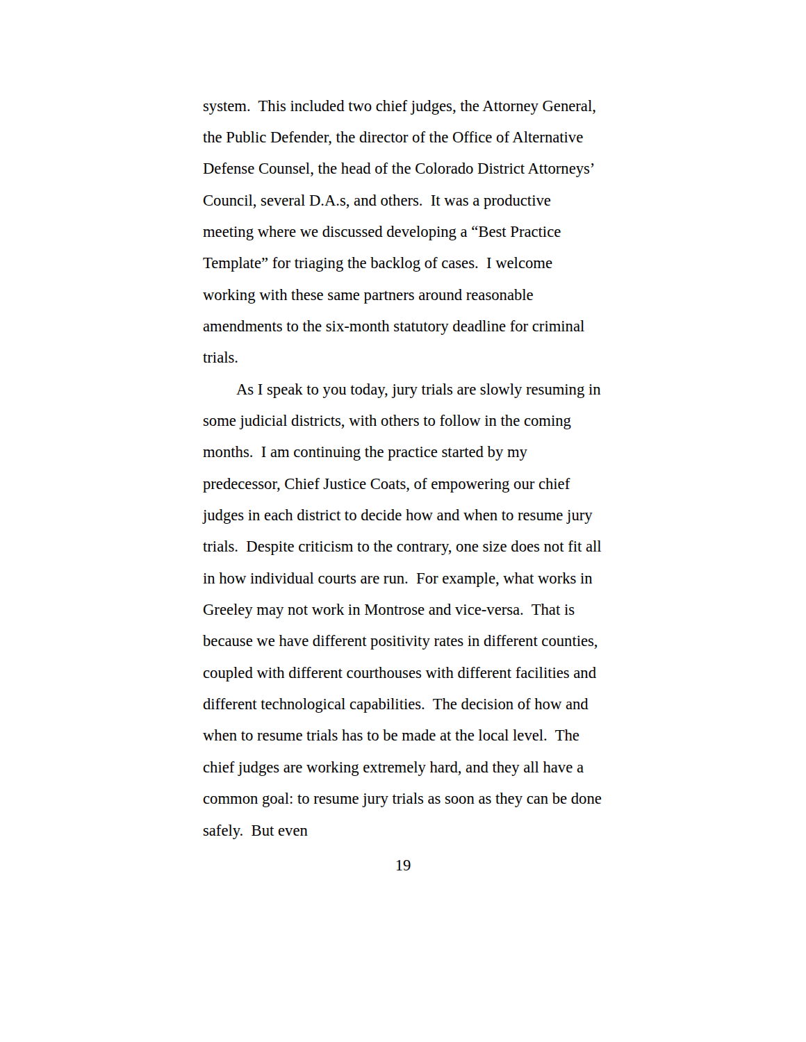system. This included two chief judges, the Attorney General, the Public Defender, the director of the Office of Alternative Defense Counsel, the head of the Colorado District Attorneys’ Council, several D.A.s, and others. It was a productive meeting where we discussed developing a “Best Practice Template” for triaging the backlog of cases. I welcome working with these same partners around reasonable amendments to the six-month statutory deadline for criminal trials.
As I speak to you today, jury trials are slowly resuming in some judicial districts, with others to follow in the coming months. I am continuing the practice started by my predecessor, Chief Justice Coats, of empowering our chief judges in each district to decide how and when to resume jury trials. Despite criticism to the contrary, one size does not fit all in how individual courts are run. For example, what works in Greeley may not work in Montrose and vice-versa. That is because we have different positivity rates in different counties, coupled with different courthouses with different facilities and different technological capabilities. The decision of how and when to resume trials has to be made at the local level. The chief judges are working extremely hard, and they all have a common goal: to resume jury trials as soon as they can be done safely. But even
19